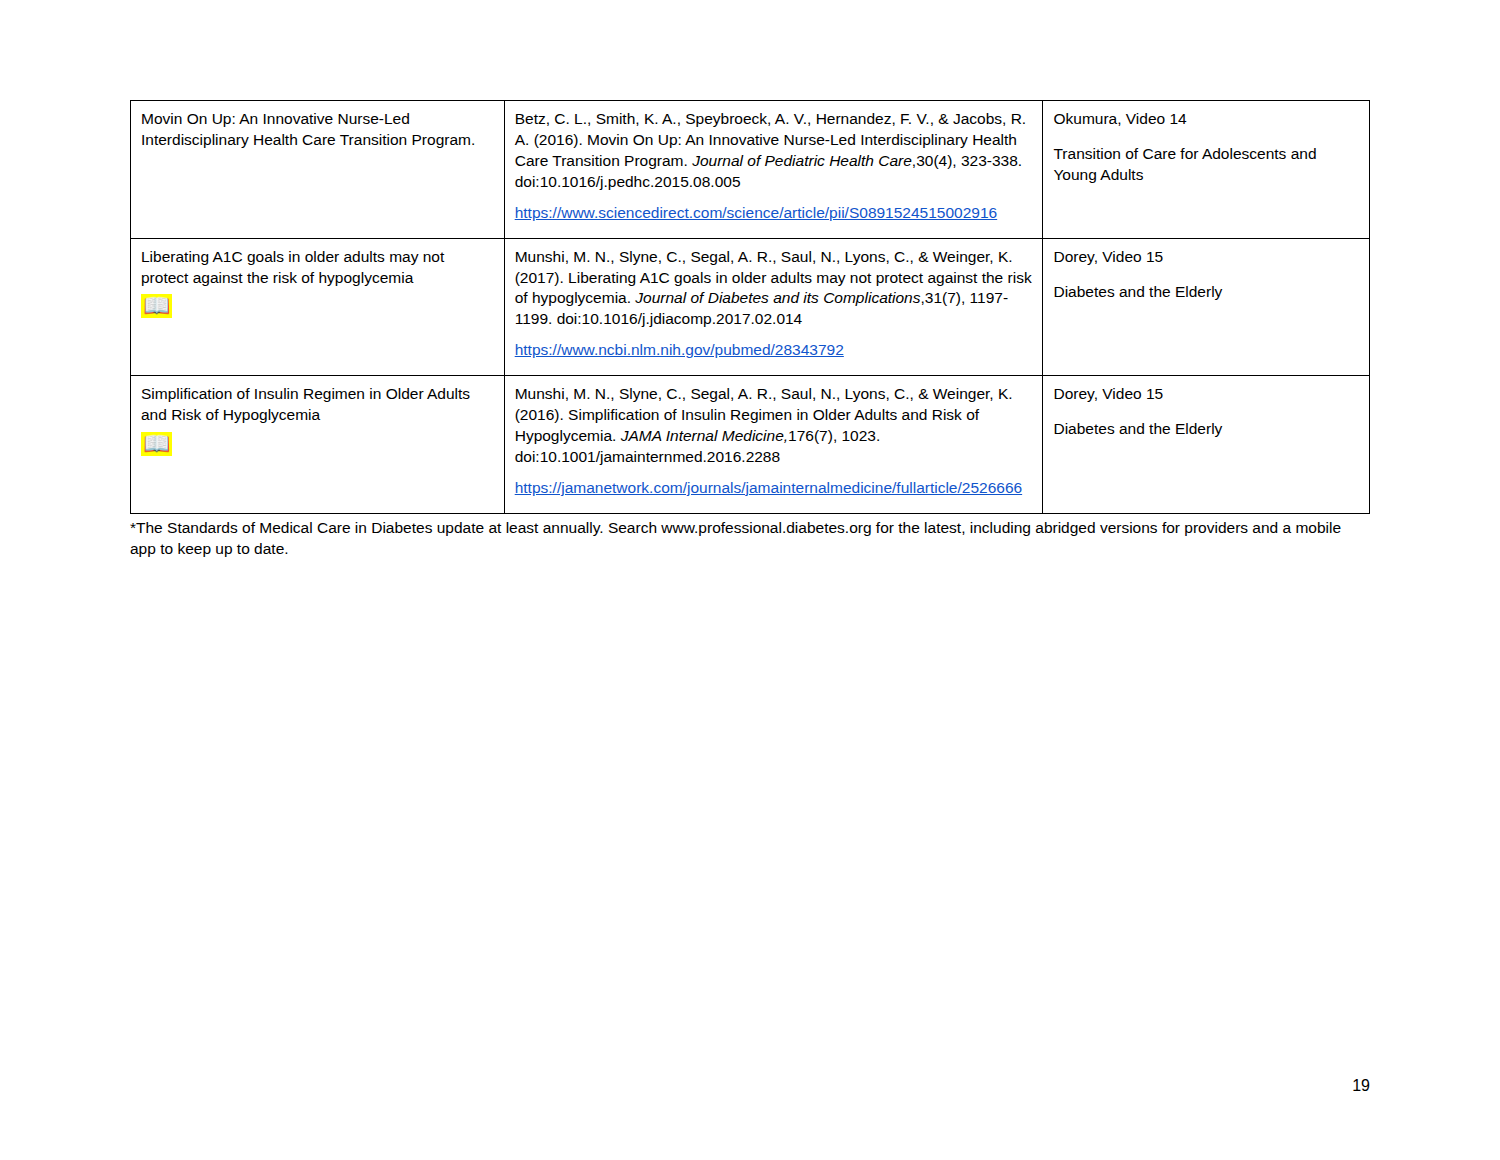| Movin On Up: An Innovative Nurse-Led Interdisciplinary Health Care Transition Program. | Betz, C. L., Smith, K. A., Speybroeck, A. V., Hernandez, F. V., & Jacobs, R. A. (2016). Movin On Up: An Innovative Nurse-Led Interdisciplinary Health Care Transition Program. Journal of Pediatric Health Care ,30(4), 323-338. doi:10.1016/j.pedhc.2015.08.005 https://www.sciencedirect.com/science/article/pii/S0891524515002916 | Okumura, Video 14 Transition of Care for Adolescents and Young Adults |
| Liberating A1C goals in older adults may not protect against the risk of hypoglycemia 📖 | Munshi, M. N., Slyne, C., Segal, A. R., Saul, N., Lyons, C., & Weinger, K. (2017). Liberating A1C goals in older adults may not protect against the risk of hypoglycemia. Journal of Diabetes and its Complications ,31(7), 1197-1199. doi:10.1016/j.jdiacomp.2017.02.014 https://www.ncbi.nlm.nih.gov/pubmed/28343792 | Dorey, Video 15 Diabetes and the Elderly |
| Simplification of Insulin Regimen in Older Adults and Risk of Hypoglycemia 📖 | Munshi, M. N., Slyne, C., Segal, A. R., Saul, N., Lyons, C., & Weinger, K. (2016). Simplification of Insulin Regimen in Older Adults and Risk of Hypoglycemia. JAMA Internal Medicine, 176(7), 1023. doi:10.1001/jamainternmed.2016.2288 https://jamanetwork.com/journals/jamainternalmedicine/fullarticle/2526666 | Dorey, Video 15 Diabetes and the Elderly |
*The Standards of Medical Care in Diabetes update at least annually. Search www.professional.diabetes.org for the latest, including abridged versions for providers and a mobile app to keep up to date.
19